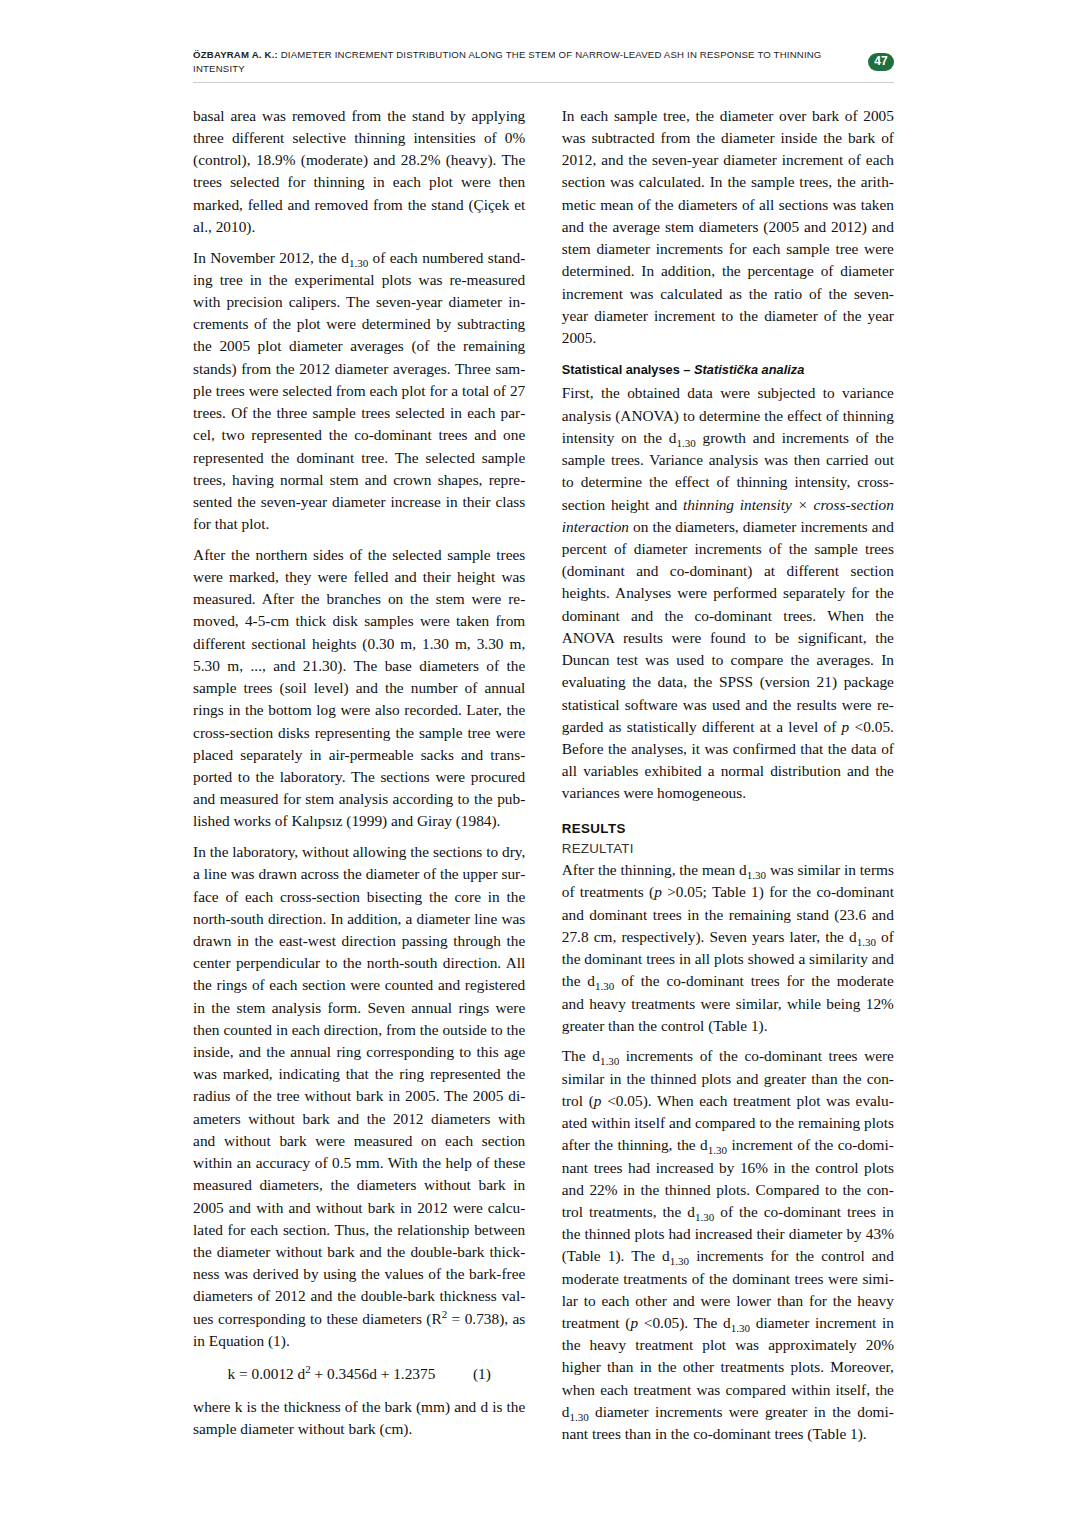Özbayram A. K.: Diameter increment distribution along the stem of narrow-leaved ash in response to thinning intensity
47
basal area was removed from the stand by applying three different selective thinning intensities of 0% (control), 18.9% (moderate) and 28.2% (heavy). The trees selected for thinning in each plot were then marked, felled and removed from the stand (Çiçek et al., 2010).
In November 2012, the d1.30 of each numbered standing tree in the experimental plots was re-measured with precision calipers. The seven-year diameter increments of the plot were determined by subtracting the 2005 plot diameter averages (of the remaining stands) from the 2012 diameter averages. Three sample trees were selected from each plot for a total of 27 trees. Of the three sample trees selected in each parcel, two represented the co-dominant trees and one represented the dominant tree. The selected sample trees, having normal stem and crown shapes, represented the seven-year diameter increase in their class for that plot.
After the northern sides of the selected sample trees were marked, they were felled and their height was measured. After the branches on the stem were removed, 4-5-cm thick disk samples were taken from different sectional heights (0.30 m, 1.30 m, 3.30 m, 5.30 m, ..., and 21.30). The base diameters of the sample trees (soil level) and the number of annual rings in the bottom log were also recorded. Later, the cross-section disks representing the sample tree were placed separately in air-permeable sacks and transported to the laboratory. The sections were procured and measured for stem analysis according to the published works of Kalıpsız (1999) and Giray (1984).
In the laboratory, without allowing the sections to dry, a line was drawn across the diameter of the upper surface of each cross-section bisecting the core in the north-south direction. In addition, a diameter line was drawn in the east-west direction passing through the center perpendicular to the north-south direction. All the rings of each section were counted and registered in the stem analysis form. Seven annual rings were then counted in each direction, from the outside to the inside, and the annual ring corresponding to this age was marked, indicating that the ring represented the radius of the tree without bark in 2005. The 2005 diameters without bark and the 2012 diameters with and without bark were measured on each section within an accuracy of 0.5 mm. With the help of these measured diameters, the diameters without bark in 2005 and with and without bark in 2012 were calculated for each section. Thus, the relationship between the diameter without bark and the double-bark thickness was derived by using the values of the bark-free diameters of 2012 and the double-bark thickness values corresponding to these diameters (R2 = 0.738), as in Equation (1).
k = 0.0012 d2 + 0.3456d + 1.2375 (1)
where k is the thickness of the bark (mm) and d is the sample diameter without bark (cm).
In each sample tree, the diameter over bark of 2005 was subtracted from the diameter inside the bark of 2012, and the seven-year diameter increment of each section was calculated. In the sample trees, the arithmetic mean of the diameters of all sections was taken and the average stem diameters (2005 and 2012) and stem diameter increments for each sample tree were determined. In addition, the percentage of diameter increment was calculated as the ratio of the seven-year diameter increment to the diameter of the year 2005.
Statistical analyses – Statistička analiza
First, the obtained data were subjected to variance analysis (ANOVA) to determine the effect of thinning intensity on the d1.30 growth and increments of the sample trees. Variance analysis was then carried out to determine the effect of thinning intensity, cross-section height and thinning intensity × cross-section interaction on the diameters, diameter increments and percent of diameter increments of the sample trees (dominant and co-dominant) at different section heights. Analyses were performed separately for the dominant and the co-dominant trees. When the ANOVA results were found to be significant, the Duncan test was used to compare the averages. In evaluating the data, the SPSS (version 21) package statistical software was used and the results were regarded as statistically different at a level of p <0.05. Before the analyses, it was confirmed that the data of all variables exhibited a normal distribution and the variances were homogeneous.
ResultsRezultati
After the thinning, the mean d1.30 was similar in terms of treatments (p >0.05; Table 1) for the co-dominant and dominant trees in the remaining stand (23.6 and 27.8 cm, respectively). Seven years later, the d1.30 of the dominant trees in all plots showed a similarity and the d1.30 of the co-dominant trees for the moderate and heavy treatments were similar, while being 12% greater than the control (Table 1).
The d1.30 increments of the co-dominant trees were similar in the thinned plots and greater than the control (p <0.05). When each treatment plot was evaluated within itself and compared to the remaining plots after the thinning, the d1.30 increment of the co-dominant trees had increased by 16% in the control plots and 22% in the thinned plots. Compared to the control treatments, the d1.30 of the co-dominant trees in the thinned plots had increased their diameter by 43% (Table 1). The d1.30 increments for the control and moderate treatments of the dominant trees were similar to each other and were lower than for the heavy treatment (p <0.05). The d1.30 diameter increment in the heavy treatment plot was approximately 20% higher than in the other treatments plots. Moreover, when each treatment was compared within itself, the d1.30 diameter increments were greater in the dominant trees than in the co-dominant trees (Table 1).